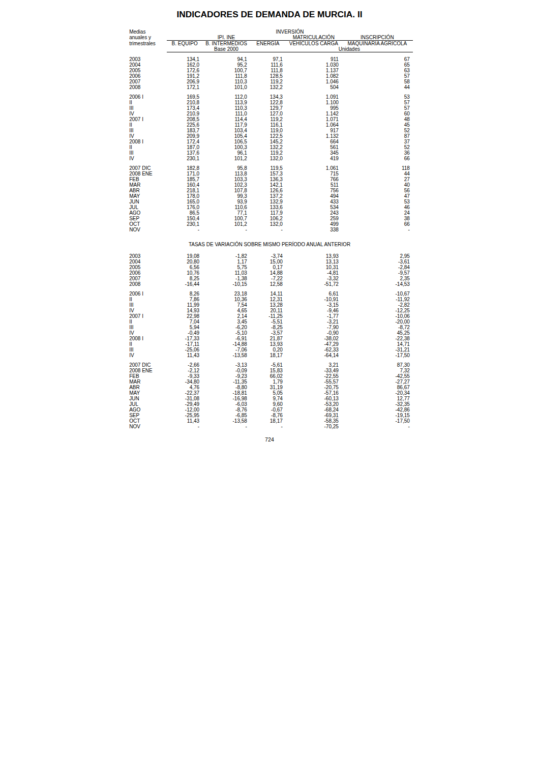INDICADORES DE DEMANDA DE MURCIA. II
| Medias | INVERSIÓN |
| --- | --- |
| anuales y | IPI. INE | MATRICULACIÓN | INSCRIPCIÓN |
| trimestrales | B. EQUIPO | B. INTERMEDIOS | ENERGÍA | VEHÍCULOS CARGA | MAQUINARIA AGRICOLA |
| | Base 2000 | Unidades |
| 2003 | 134,1 | 94,1 | 97,1 | 911 | 67 |
| 2004 | 162,0 | 95,2 | 111,6 | 1.030 | 65 |
| 2005 | 172,6 | 100,7 | 111,8 | 1.137 | 63 |
| 2006 | 191,2 | 111,8 | 128,5 | 1.082 | 57 |
| 2007 | 206,9 | 110,3 | 119,2 | 1.046 | 58 |
| 2008 | 172,1 | 101,0 | 132,2 | 504 | 44 |
| 2006 I | 169,5 | 112,0 | 134,3 | 1.091 | 53 |
| II | 210,8 | 113,9 | 122,8 | 1.100 | 57 |
| III | 173,4 | 110,3 | 129,7 | 995 | 57 |
| IV | 210,9 | 111,0 | 127,0 | 1.142 | 60 |
| 2007 I | 208,5 | 114,4 | 119,2 | 1.071 | 48 |
| II | 225,6 | 117,9 | 116,1 | 1.064 | 45 |
| III | 183,7 | 103,4 | 119,0 | 917 | 52 |
| IV | 209,9 | 105,4 | 122,5 | 1.132 | 87 |
| 2008 I | 172,4 | 106,5 | 145,2 | 664 | 37 |
| II | 187,0 | 100,3 | 132,2 | 561 | 52 |
| III | 137,6 | 96,1 | 119,2 | 345 | 36 |
| IV | 230,1 | 101,2 | 132,0 | 419 | 66 |
| 2007 DIC | 182,8 | 95,8 | 119,5 | 1.061 | 118 |
| 2008 ENE | 171,0 | 113,8 | 157,3 | 715 | 44 |
| FEB | 185,7 | 103,3 | 136,3 | 766 | 27 |
| MAR | 160,4 | 102,3 | 142,1 | 511 | 40 |
| ABR | 218,1 | 107,8 | 126,6 | 756 | 56 |
| MAY | 178,0 | 99,3 | 137,2 | 494 | 47 |
| JUN | 165,0 | 93,9 | 132,9 | 433 | 53 |
| JUL | 176,0 | 110,6 | 133,6 | 534 | 46 |
| AGO | 86,5 | 77,1 | 117,9 | 243 | 24 |
| SEP | 150,4 | 100,7 | 106,2 | 259 | 38 |
| OCT | 230,1 | 101,2 | 132,0 | 499 | 66 |
| NOV | - | - | - | 338 | - |
| TASAS DE VARIACIÓN SOBRE MISMO PERÍODO ANUAL ANTERIOR |
| 2003 | 19,08 | -1,82 | -3,74 | 13,93 | 2,95 |
| 2004 | 20,80 | 1,17 | 15,00 | 13,13 | -3,61 |
| 2005 | 6,56 | 5,75 | 0,17 | 10,31 | -2,84 |
| 2006 | 10,76 | 11,03 | 14,88 | -4,81 | -9,57 |
| 2007 | 8,25 | -1,38 | -7,22 | -3,32 | 2,35 |
| 2008 | -16,44 | -10,15 | 12,58 | -51,72 | -14,53 |
| 2006 I | 8,26 | 23,18 | 14,11 | 6,61 | -10,67 |
| II | 7,86 | 10,36 | 12,31 | -10,91 | -11,92 |
| III | 11,99 | 7,54 | 13,28 | -3,15 | -2,82 |
| IV | 14,93 | 4,65 | 20,11 | -9,46 | -12,25 |
| 2007 I | 22,98 | 2,14 | -11,25 | -1,77 | -10,06 |
| II | 7,04 | 3,45 | -5,51 | -3,21 | -20,00 |
| III | 5,94 | -6,20 | -8,25 | -7,90 | -8,72 |
| IV | -0,49 | -5,10 | -3,57 | -0,90 | 45,25 |
| 2008 I | -17,33 | -6,91 | 21,87 | -38,02 | -22,38 |
| II | -17,11 | -14,88 | 13,93 | -47,29 | 14,71 |
| III | -25,06 | -7,06 | 0,20 | -62,33 | -31,21 |
| IV | 11,43 | -13,58 | 18,17 | -64,14 | -17,50 |
| 2007 DIC | -2,66 | -3,13 | -5,61 | 3,21 | 87,30 |
| 2008 ENE | -2,12 | -0,09 | 15,83 | -33,49 | 7,32 |
| FEB | -9,33 | -9,23 | 66,02 | -22,55 | -42,55 |
| MAR | -34,80 | -11,35 | 1,79 | -55,57 | -27,27 |
| ABR | 4,76 | -8,80 | 31,19 | -20,75 | 86,67 |
| MAY | -22,37 | -18,81 | 5,05 | -57,16 | -20,34 |
| JUN | -31,08 | -16,98 | 9,74 | -60,13 | 12,77 |
| JUL | -29,49 | -6,03 | 9,60 | -53,20 | -32,35 |
| AGO | -12,00 | -8,76 | -0,67 | -68,24 | -42,86 |
| SEP | -25,95 | -6,85 | -8,76 | -69,31 | -19,15 |
| OCT | 11,43 | -13,58 | 18,17 | -58,35 | -17,50 |
| NOV | - | - | - | -70,25 | - |
724